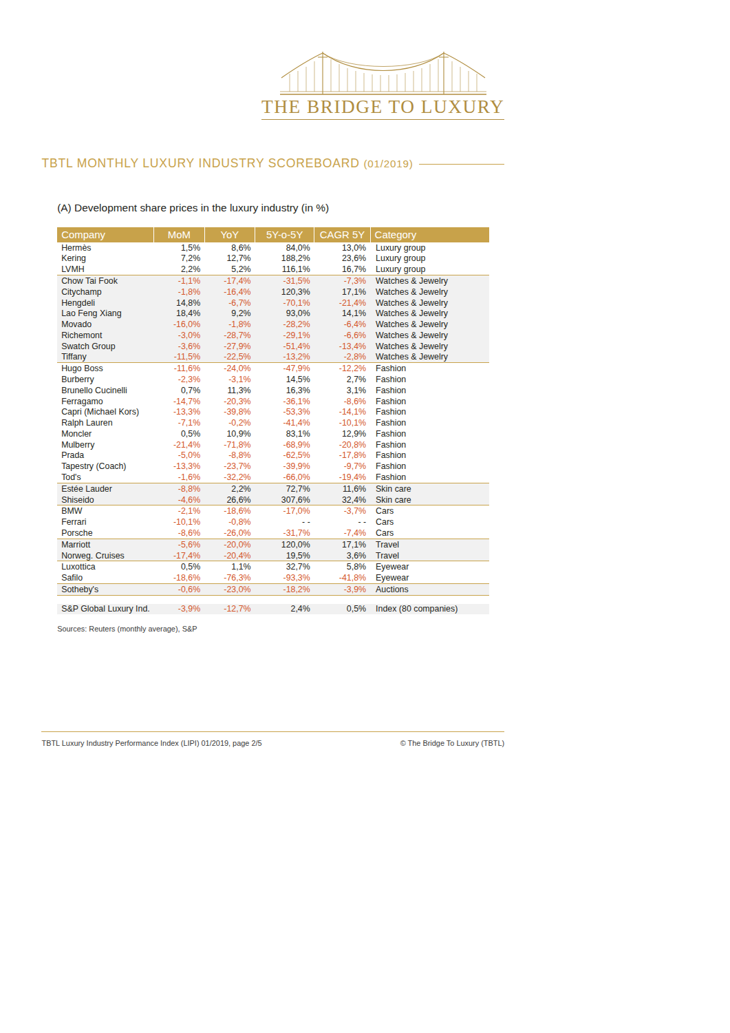THE BRIDGE TO LUXURY
TBTL MONTHLY LUXURY INDUSTRY SCOREBOARD (01/2019)
(A) Development share prices in the luxury industry (in %)
| Company | MoM | YoY | 5Y-o-5Y | CAGR 5Y | Category |
| --- | --- | --- | --- | --- | --- |
| Hermès | 1,5% | 8,6% | 84,0% | 13,0% | Luxury group |
| Kering | 7,2% | 12,7% | 188,2% | 23,6% | Luxury group |
| LVMH | 2,2% | 5,2% | 116,1% | 16,7% | Luxury group |
| Chow Tai Fook | -1,1% | -17,4% | -31,5% | -7,3% | Watches & Jewelry |
| Citychamp | -1,8% | -16,4% | 120,3% | 17,1% | Watches & Jewelry |
| Hengdeli | 14,8% | -6,7% | -70,1% | -21,4% | Watches & Jewelry |
| Lao Feng Xiang | 18,4% | 9,2% | 93,0% | 14,1% | Watches & Jewelry |
| Movado | -16,0% | -1,8% | -28,2% | -6,4% | Watches & Jewelry |
| Richemont | -3,0% | -28,7% | -29,1% | -6,6% | Watches & Jewelry |
| Swatch Group | -3,6% | -27,9% | -51,4% | -13,4% | Watches & Jewelry |
| Tiffany | -11,5% | -22,5% | -13,2% | -2,8% | Watches & Jewelry |
| Hugo Boss | -11,6% | -24,0% | -47,9% | -12,2% | Fashion |
| Burberry | -2,3% | -3,1% | 14,5% | 2,7% | Fashion |
| Brunello Cucinelli | 0,7% | 11,3% | 16,3% | 3,1% | Fashion |
| Ferragamo | -14,7% | -20,3% | -36,1% | -8,6% | Fashion |
| Capri (Michael Kors) | -13,3% | -39,8% | -53,3% | -14,1% | Fashion |
| Ralph Lauren | -7,1% | -0,2% | -41,4% | -10,1% | Fashion |
| Moncler | 0,5% | 10,9% | 83,1% | 12,9% | Fashion |
| Mulberry | -21,4% | -71,8% | -68,9% | -20,8% | Fashion |
| Prada | -5,0% | -8,8% | -62,5% | -17,8% | Fashion |
| Tapestry (Coach) | -13,3% | -23,7% | -39,9% | -9,7% | Fashion |
| Tod's | -1,6% | -32,2% | -66,0% | -19,4% | Fashion |
| Estée Lauder | -8,8% | 2,2% | 72,7% | 11,6% | Skin care |
| Shiseido | -4,6% | 26,6% | 307,6% | 32,4% | Skin care |
| BMW | -2,1% | -18,6% | -17,0% | -3,7% | Cars |
| Ferrari | -10,1% | -0,8% | - - | - - | Cars |
| Porsche | -8,6% | -26,0% | -31,7% | -7,4% | Cars |
| Marriott | -5,6% | -20,0% | 120,0% | 17,1% | Travel |
| Norweg. Cruises | -17,4% | -20,4% | 19,5% | 3,6% | Travel |
| Luxottica | 0,5% | 1,1% | 32,7% | 5,8% | Eyewear |
| Safilo | -18,6% | -76,3% | -93,3% | -41,8% | Eyewear |
| Sotheby's | -0,6% | -23,0% | -18,2% | -3,9% | Auctions |
| S&P Global Luxury Ind. | -3,9% | -12,7% | 2,4% | 0,5% | Index (80 companies) |
Sources: Reuters (monthly average), S&P
TBTL Luxury Industry Performance Index (LIPI) 01/2019, page 2/5 © The Bridge To Luxury (TBTL)